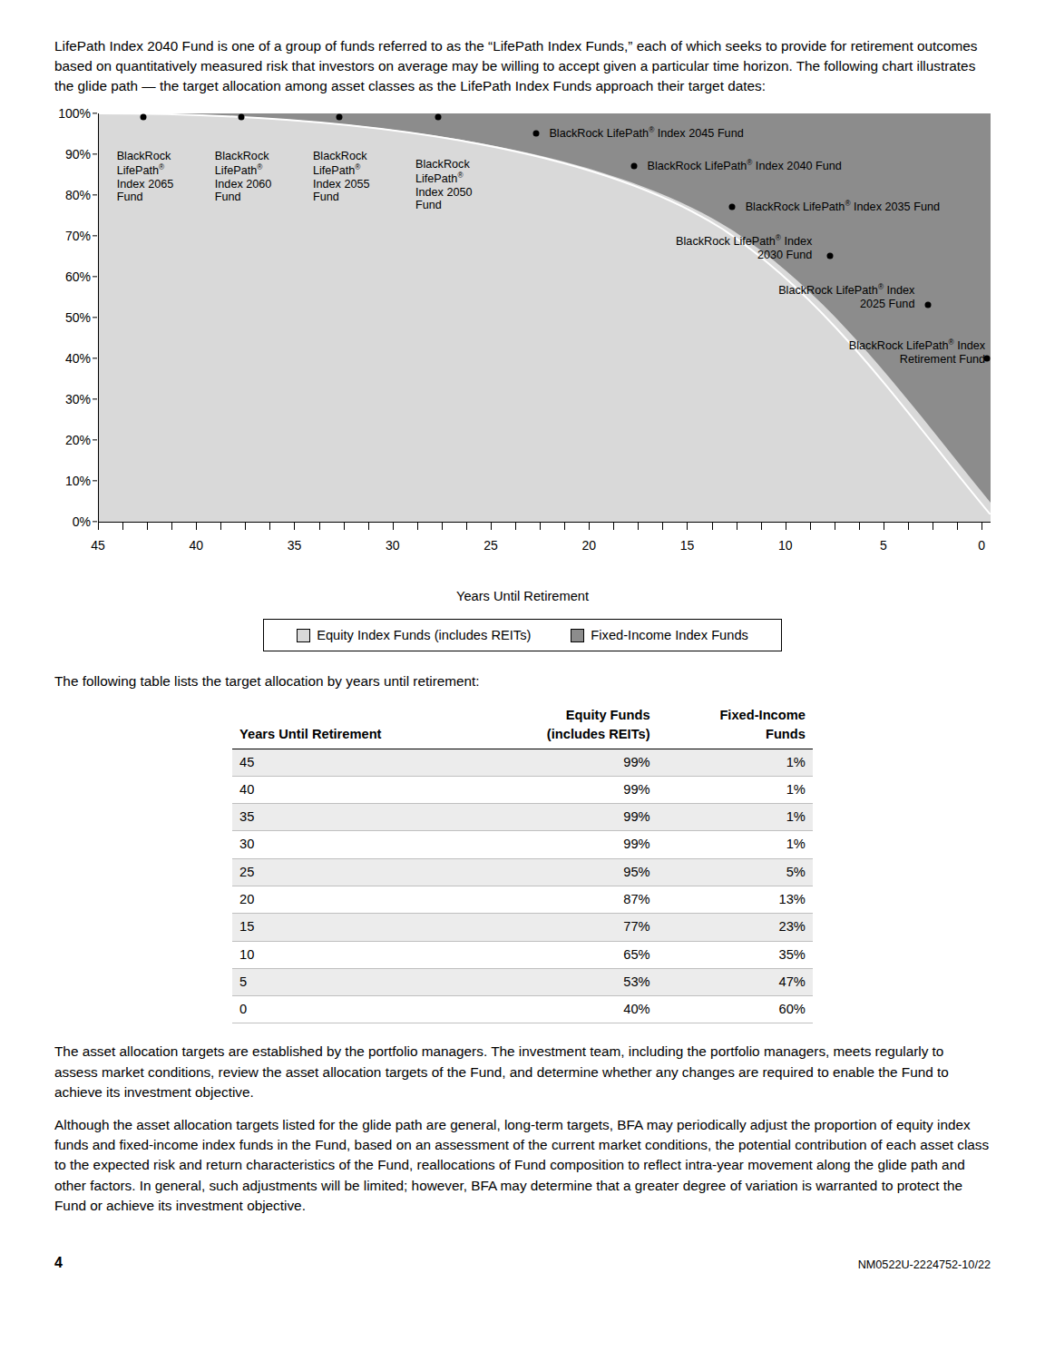LifePath Index 2040 Fund is one of a group of funds referred to as the “LifePath Index Funds,” each of which seeks to provide for retirement outcomes based on quantitatively measured risk that investors on average may be willing to accept given a particular time horizon. The following chart illustrates the glide path — the target allocation among asset classes as the LifePath Index Funds approach their target dates:
100% 90% 80% 70% 60% 50% 40% 30% 20% 10% 0%
BlackRock
LifePath®
Index 2065
Fund
BlackRock
LifePath®
Index 2060
Fund
BlackRock
LifePath®
Index 2055
Fund
BlackRock
LifePath®
Index 2050
Fund
BlackRock LifePath® Index 2045 Fund
BlackRock LifePath® Index 2040 Fund
BlackRock LifePath® Index 2035 Fund
BlackRock LifePath® Index
2030 Fund
BlackRock LifePath® Index
2025 Fund
BlackRock LifePath® Index
Retirement Fund
45
40
35
30
25
20
15
10
5
0
Years Until Retirement
Equity Index Funds (includes REITs) Fixed-Income Index Funds
The following table lists the target allocation by years until retirement:
| Years Until Retirement | Equity Funds (includes REITs) | Fixed-Income Funds |
| --- | --- | --- |
| 45 | 99% | 1% |
| 40 | 99% | 1% |
| 35 | 99% | 1% |
| 30 | 99% | 1% |
| 25 | 95% | 5% |
| 20 | 87% | 13% |
| 15 | 77% | 23% |
| 10 | 65% | 35% |
| 5 | 53% | 47% |
| 0 | 40% | 60% |
The asset allocation targets are established by the portfolio managers. The investment team, including the portfolio managers, meets regularly to assess market conditions, review the asset allocation targets of the Fund, and determine whether any changes are required to enable the Fund to achieve its investment objective.
Although the asset allocation targets listed for the glide path are general, long-term targets, BFA may periodically adjust the proportion of equity index funds and fixed-income index funds in the Fund, based on an assessment of the current market conditions, the potential contribution of each asset class to the expected risk and return characteristics of the Fund, reallocations of Fund composition to reflect intra-year movement along the glide path and other factors. In general, such adjustments will be limited; however, BFA may determine that a greater degree of variation is warranted to protect the Fund or achieve its investment objective.
4 NM0522U-2224752-10/22